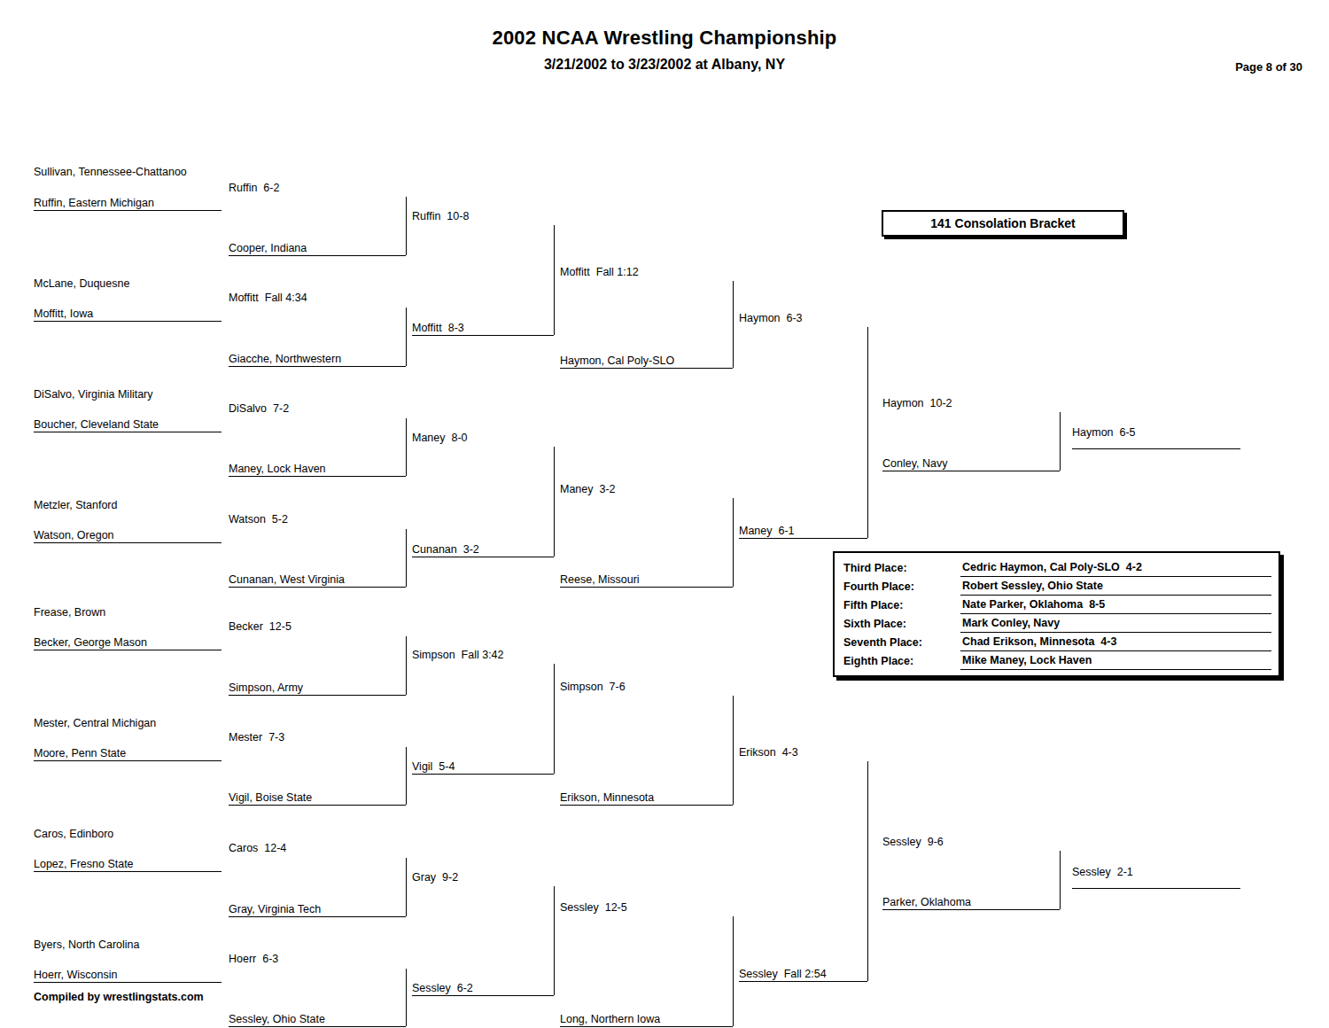Page 8 of 30
2002 NCAA Wrestling Championship
3/21/2002 to 3/23/2002 at Albany, NY
141 Consolation Bracket
Sullivan, Tennessee-Chattanoo
Ruffin, Eastern Michigan
McLane, Duquesne
Moffitt, Iowa
DiSalvo, Virginia Military
Boucher, Cleveland State
Metzler, Stanford
Watson, Oregon
Frease, Brown
Becker, George Mason
Mester, Central Michigan
Moore, Penn State
Caros, Edinboro
Lopez, Fresno State
Byers, North Carolina
Hoerr, Wisconsin
Ruffin 6-2
Cooper, Indiana
Moffitt Fall 4:34
Giacche, Northwestern
DiSalvo 7-2
Maney, Lock Haven
Watson 5-2
Cunanan, West Virginia
Becker 12-5
Simpson, Army
Mester 7-3
Vigil, Boise State
Caros 12-4
Gray, Virginia Tech
Hoerr 6-3
Sessley, Ohio State
Ruffin 10-8
Moffitt 8-3
Maney 8-0
Cunanan 3-2
Simpson Fall 3:42
Vigil 5-4
Gray 9-2
Sessley 6-2
Moffitt Fall 1:12
Haymon, Cal Poly-SLO
Maney 3-2
Reese, Missouri
Simpson 7-6
Erikson, Minnesota
Sessley 12-5
Long, Northern Iowa
Haymon 6-3
Maney 6-1
Erikson 4-3
Sessley Fall 2:54
Haymon 10-2
Conley, Navy
Sessley 9-6
Parker, Oklahoma
Haymon 6-5
Sessley 2-1
| Third Place: | Cedric Haymon, Cal Poly-SLO 4-2 |
| Fourth Place: | Robert Sessley, Ohio State |
| Fifth Place: | Nate Parker, Oklahoma 8-5 |
| Sixth Place: | Mark Conley, Navy |
| Seventh Place: | Chad Erikson, Minnesota 4-3 |
| Eighth Place: | Mike Maney, Lock Haven |
Compiled by wrestlingstats.com